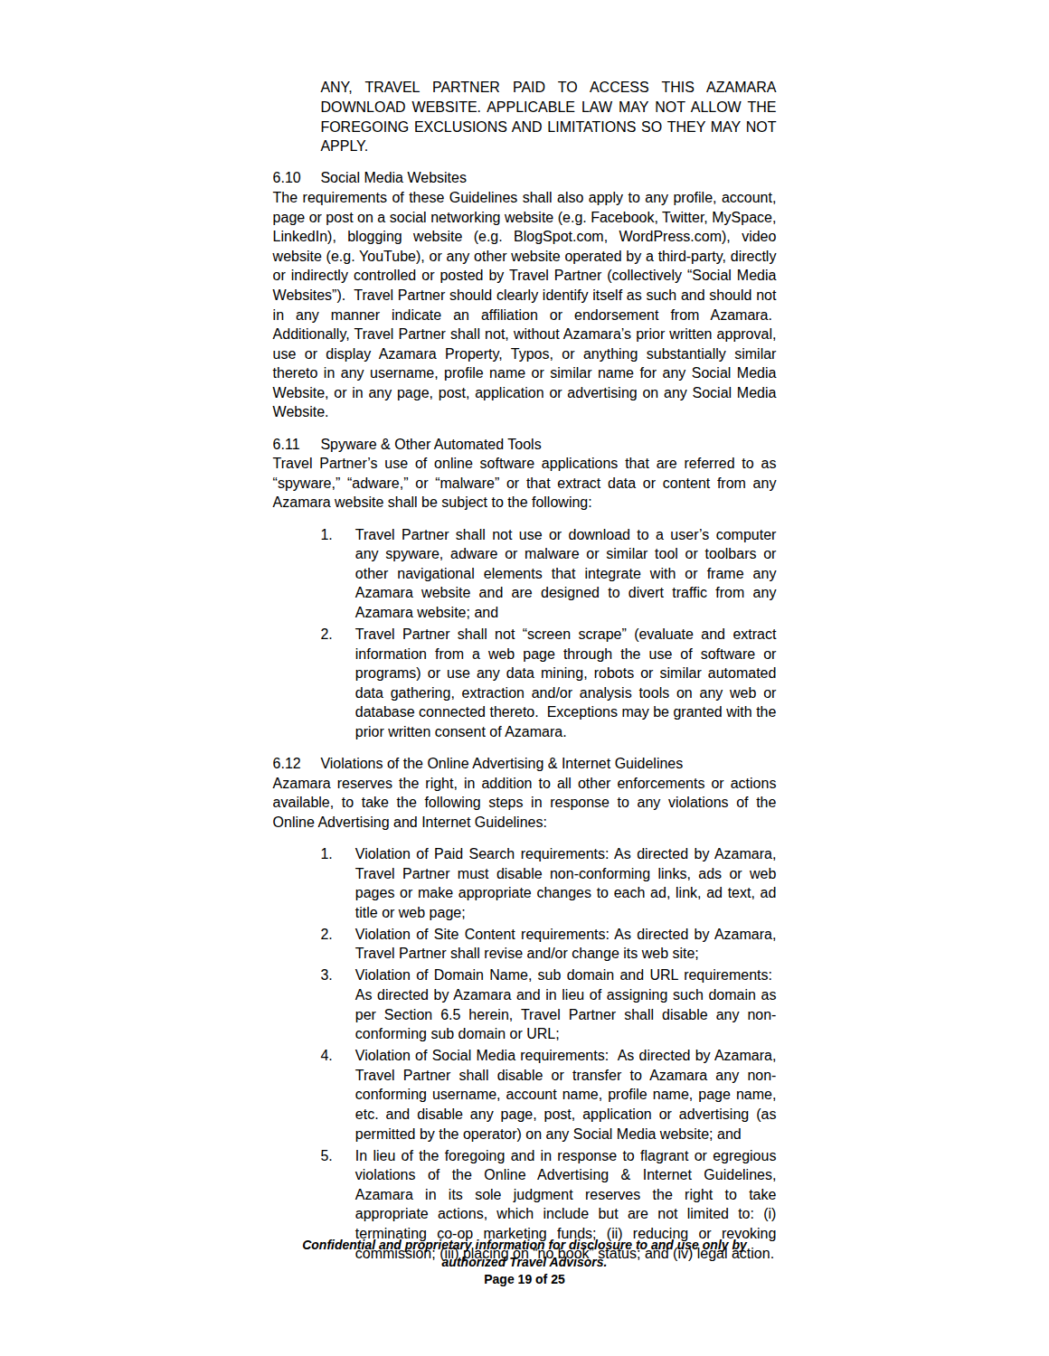Any, Travel Partner paid to access this Azamara download website. Applicable law may not allow the foregoing exclusions and limitations so they may not apply.
6.10 Social Media Websites
The requirements of these Guidelines shall also apply to any profile, account, page or post on a social networking website (e.g. Facebook, Twitter, MySpace, LinkedIn), blogging website (e.g. BlogSpot.com, WordPress.com), video website (e.g. YouTube), or any other website operated by a third-party, directly or indirectly controlled or posted by Travel Partner (collectively “Social Media Websites”). Travel Partner should clearly identify itself as such and should not in any manner indicate an affiliation or endorsement from Azamara. Additionally, Travel Partner shall not, without Azamara’s prior written approval, use or display Azamara Property, Typos, or anything substantially similar thereto in any username, profile name or similar name for any Social Media Website, or in any page, post, application or advertising on any Social Media Website.
6.11 Spyware & Other Automated Tools
Travel Partner’s use of online software applications that are referred to as “spyware,” “adware,” or “malware” or that extract data or content from any Azamara website shall be subject to the following:
Travel Partner shall not use or download to a user’s computer any spyware, adware or malware or similar tool or toolbars or other navigational elements that integrate with or frame any Azamara website and are designed to divert traffic from any Azamara website; and
Travel Partner shall not “screen scrape” (evaluate and extract information from a web page through the use of software or programs) or use any data mining, robots or similar automated data gathering, extraction and/or analysis tools on any web or database connected thereto. Exceptions may be granted with the prior written consent of Azamara.
6.12 Violations of the Online Advertising & Internet Guidelines
Azamara reserves the right, in addition to all other enforcements or actions available, to take the following steps in response to any violations of the Online Advertising and Internet Guidelines:
Violation of Paid Search requirements: As directed by Azamara, Travel Partner must disable non-conforming links, ads or web pages or make appropriate changes to each ad, link, ad text, ad title or web page;
Violation of Site Content requirements: As directed by Azamara, Travel Partner shall revise and/or change its web site;
Violation of Domain Name, sub domain and URL requirements: As directed by Azamara and in lieu of assigning such domain as per Section 6.5 herein, Travel Partner shall disable any non-conforming sub domain or URL;
Violation of Social Media requirements: As directed by Azamara, Travel Partner shall disable or transfer to Azamara any non-conforming username, account name, profile name, page name, etc. and disable any page, post, application or advertising (as permitted by the operator) on any Social Media website; and
In lieu of the foregoing and in response to flagrant or egregious violations of the Online Advertising & Internet Guidelines, Azamara in its sole judgment reserves the right to take appropriate actions, which include but are not limited to: (i) terminating co-op marketing funds; (ii) reducing or revoking commission; (iii) placing on “no book” status; and (iv) legal action.
Confidential and proprietary information for disclosure to and use only by authorized Travel Advisors.
Page 19 of 25